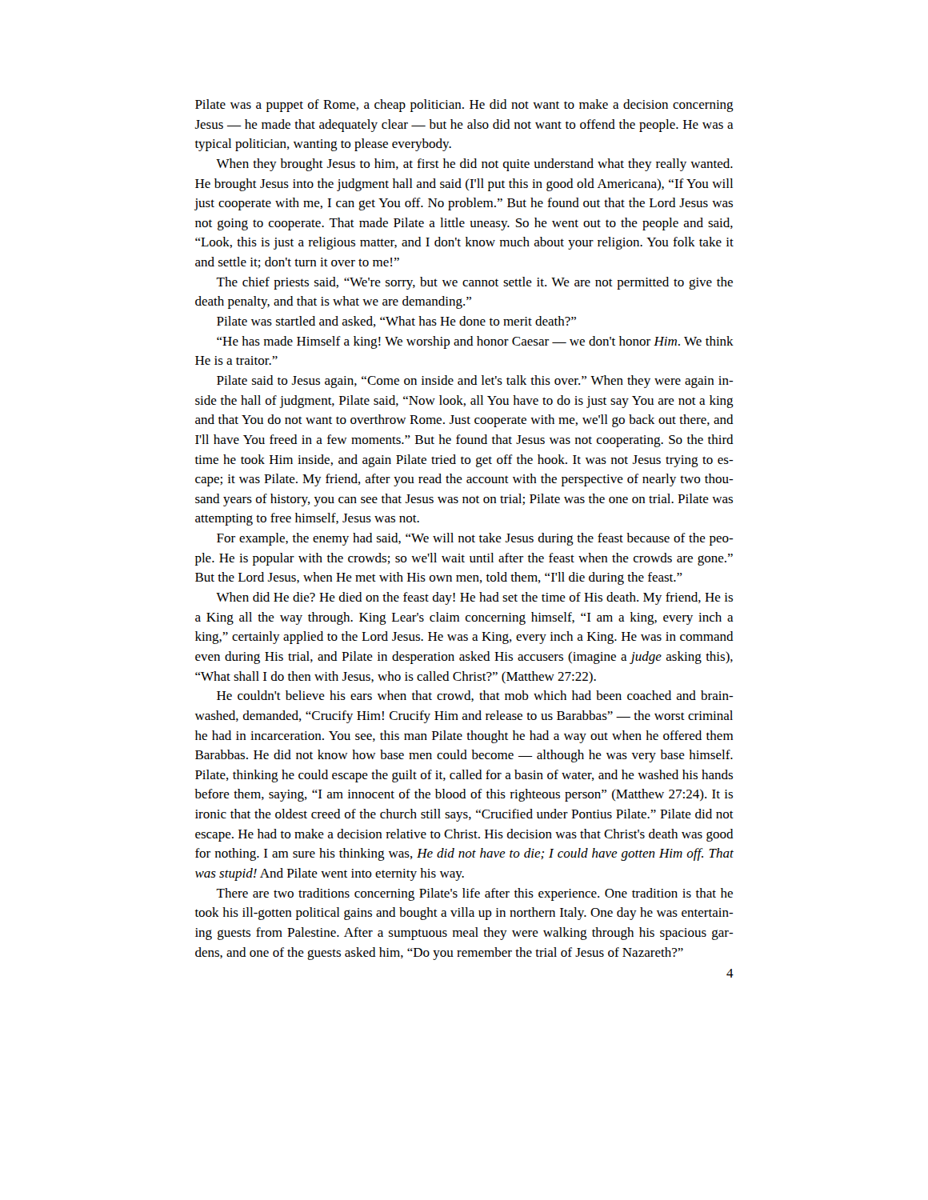Pilate was a puppet of Rome, a cheap politician. He did not want to make a decision concerning Jesus — he made that adequately clear — but he also did not want to offend the people. He was a typical politician, wanting to please everybody.
When they brought Jesus to him, at first he did not quite understand what they really wanted. He brought Jesus into the judgment hall and said (I'll put this in good old Americana), “If You will just cooperate with me, I can get You off. No problem.” But he found out that the Lord Jesus was not going to cooperate. That made Pilate a little uneasy. So he went out to the people and said, “Look, this is just a religious matter, and I don't know much about your religion. You folk take it and settle it; don't turn it over to me!”
The chief priests said, “We're sorry, but we cannot settle it. We are not permitted to give the death penalty, and that is what we are demanding.”
Pilate was startled and asked, “What has He done to merit death?”
“He has made Himself a king! We worship and honor Caesar — we don't honor Him. We think He is a traitor.”
Pilate said to Jesus again, “Come on inside and let's talk this over.” When they were again inside the hall of judgment, Pilate said, “Now look, all You have to do is just say You are not a king and that You do not want to overthrow Rome. Just cooperate with me, we'll go back out there, and I'll have You freed in a few moments.” But he found that Jesus was not cooperating. So the third time he took Him inside, and again Pilate tried to get off the hook. It was not Jesus trying to escape; it was Pilate. My friend, after you read the account with the perspective of nearly two thousand years of history, you can see that Jesus was not on trial; Pilate was the one on trial. Pilate was attempting to free himself, Jesus was not.
For example, the enemy had said, “We will not take Jesus during the feast because of the people. He is popular with the crowds; so we'll wait until after the feast when the crowds are gone.” But the Lord Jesus, when He met with His own men, told them, “I'll die during the feast.”
When did He die? He died on the feast day! He had set the time of His death. My friend, He is a King all the way through. King Lear's claim concerning himself, “I am a king, every inch a king,” certainly applied to the Lord Jesus. He was a King, every inch a King. He was in command even during His trial, and Pilate in desperation asked His accusers (imagine a judge asking this), “What shall I do then with Jesus, who is called Christ?” (Matthew 27:22).
He couldn't believe his ears when that crowd, that mob which had been coached and brainwashed, demanded, “Crucify Him! Crucify Him and release to us Barabbas” — the worst criminal he had in incarceration. You see, this man Pilate thought he had a way out when he offered them Barabbas. He did not know how base men could become — although he was very base himself. Pilate, thinking he could escape the guilt of it, called for a basin of water, and he washed his hands before them, saying, “I am innocent of the blood of this righteous person” (Matthew 27:24). It is ironic that the oldest creed of the church still says, “Crucified under Pontius Pilate.” Pilate did not escape. He had to make a decision relative to Christ. His decision was that Christ's death was good for nothing. I am sure his thinking was, He did not have to die; I could have gotten Him off. That was stupid! And Pilate went into eternity his way.
There are two traditions concerning Pilate's life after this experience. One tradition is that he took his ill-gotten political gains and bought a villa up in northern Italy. One day he was entertaining guests from Palestine. After a sumptuous meal they were walking through his spacious gardens, and one of the guests asked him, “Do you remember the trial of Jesus of Nazareth?”
4